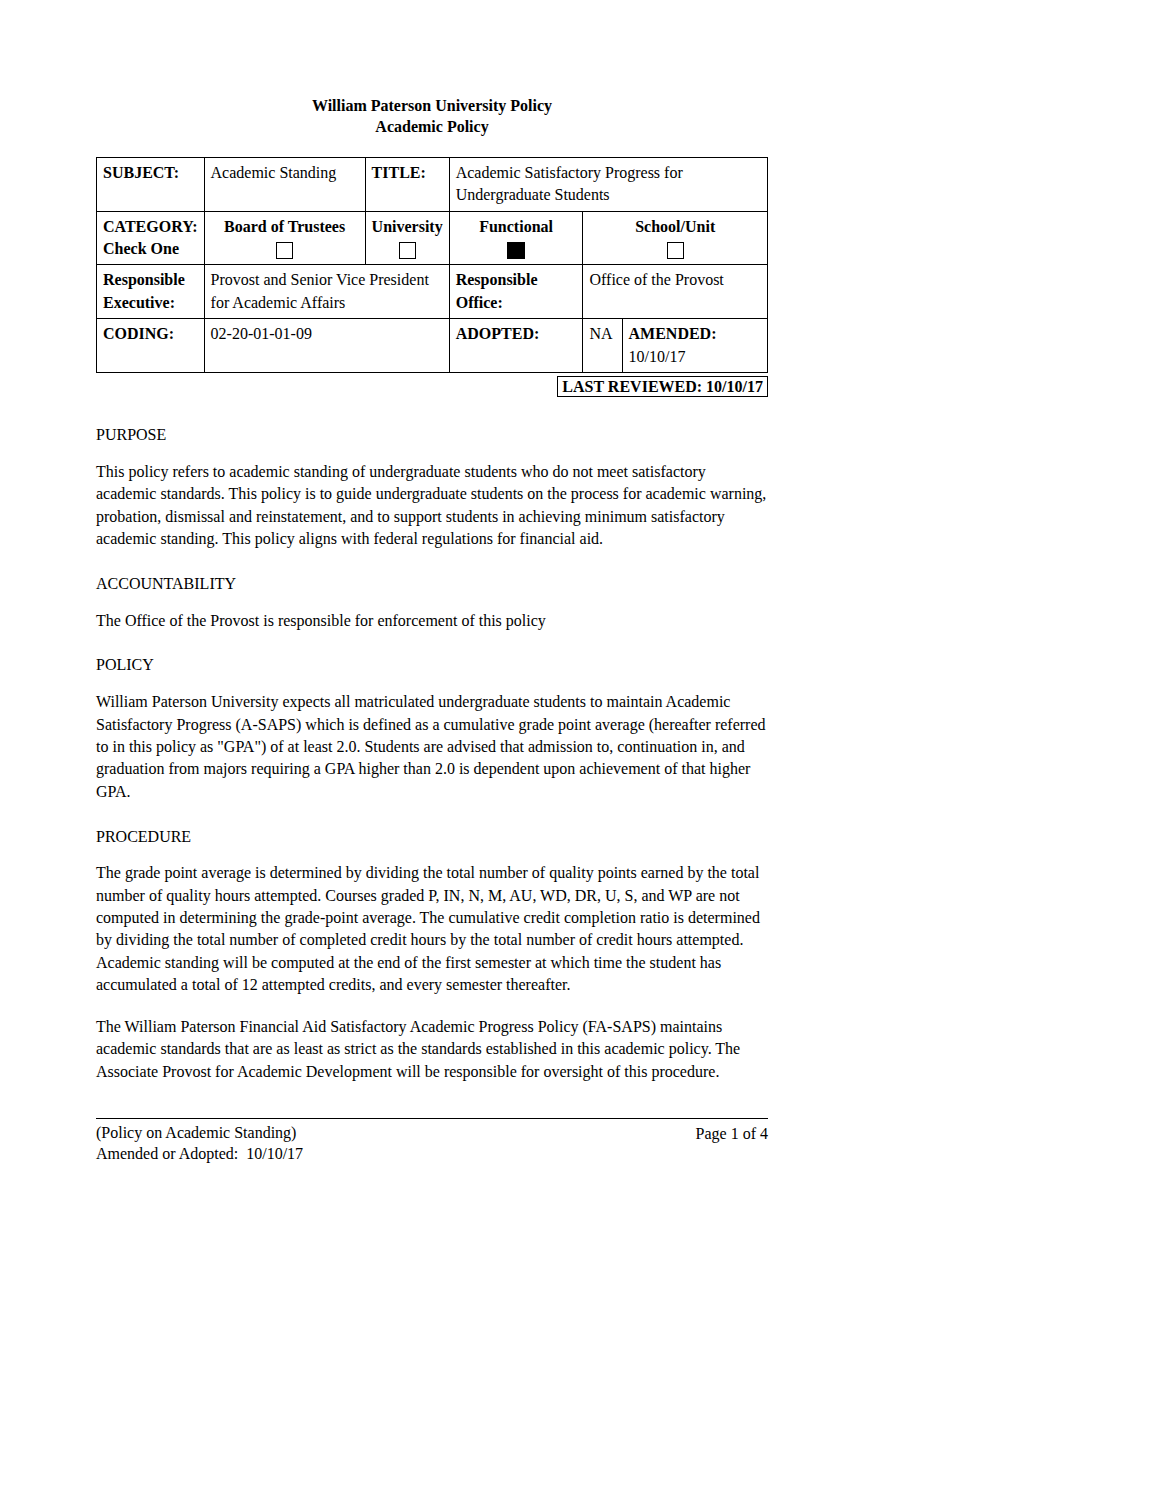William Paterson University Policy
Academic Policy
| SUBJECT: | Academic Standing | TITLE: | Academic Satisfactory Progress for Undergraduate Students |
| CATEGORY: Check One | Board of Trustees | University | Functional | School/Unit |
| Responsible Executive: | Provost and Senior Vice President for Academic Affairs | Responsible Office: | Office of the Provost |
| CODING: | 02-20-01-01-09 | ADOPTED: | NA | AMENDED: 10/10/17 |
LAST REVIEWED: 10/10/17
PURPOSE
This policy refers to academic standing of undergraduate students who do not meet satisfactory academic standards. This policy is to guide undergraduate students on the process for academic warning, probation, dismissal and reinstatement, and to support students in achieving minimum satisfactory academic standing. This policy aligns with federal regulations for financial aid.
ACCOUNTABILITY
The Office of the Provost is responsible for enforcement of this policy
POLICY
William Paterson University expects all matriculated undergraduate students to maintain Academic Satisfactory Progress (A-SAPS) which is defined as a cumulative grade point average (hereafter referred to in this policy as "GPA") of at least 2.0. Students are advised that admission to, continuation in, and graduation from majors requiring a GPA higher than 2.0 is dependent upon achievement of that higher GPA.
PROCEDURE
The grade point average is determined by dividing the total number of quality points earned by the total number of quality hours attempted. Courses graded P, IN, N, M, AU, WD, DR, U, S, and WP are not computed in determining the grade-point average. The cumulative credit completion ratio is determined by dividing the total number of completed credit hours by the total number of credit hours attempted. Academic standing will be computed at the end of the first semester at which time the student has accumulated a total of 12 attempted credits, and every semester thereafter.
The William Paterson Financial Aid Satisfactory Academic Progress Policy (FA-SAPS) maintains academic standards that are as least as strict as the standards established in this academic policy. The Associate Provost for Academic Development will be responsible for oversight of this procedure.
(Policy on Academic Standing)
Amended or Adopted: 10/10/17
Page 1 of 4